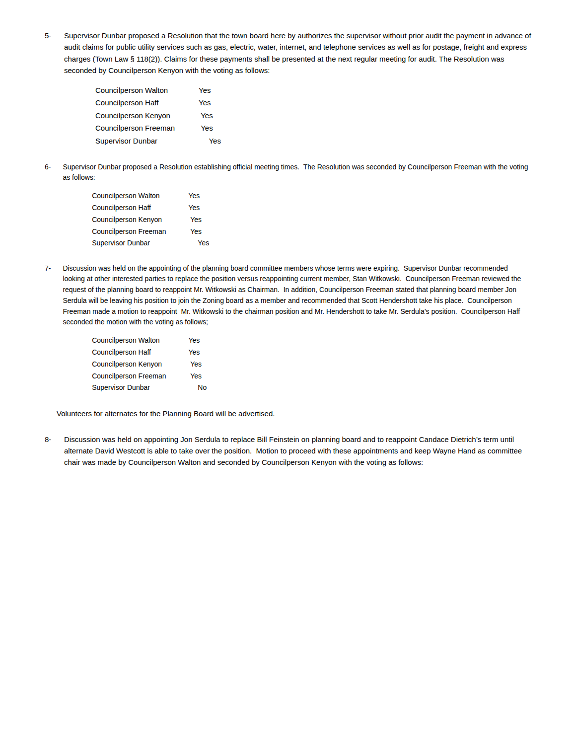5- Supervisor Dunbar proposed a Resolution that the town board here by authorizes the supervisor without prior audit the payment in advance of audit claims for public utility services such as gas, electric, water, internet, and telephone services as well as for postage, freight and express charges (Town Law § 118(2)). Claims for these payments shall be presented at the next regular meeting for audit. The Resolution was seconded by Councilperson Kenyon with the voting as follows:
| Councilperson Walton | Yes |
| Councilperson Haff | Yes |
| Councilperson Kenyon | Yes |
| Councilperson Freeman | Yes |
| Supervisor Dunbar | Yes |
6- Supervisor Dunbar proposed a Resolution establishing official meeting times. The Resolution was seconded by Councilperson Freeman with the voting as follows:
| Councilperson Walton | Yes |
| Councilperson Haff | Yes |
| Councilperson Kenyon | Yes |
| Councilperson Freeman | Yes |
| Supervisor Dunbar | Yes |
7- Discussion was held on the appointing of the planning board committee members whose terms were expiring. Supervisor Dunbar recommended looking at other interested parties to replace the position versus reappointing current member, Stan Witkowski. Councilperson Freeman reviewed the request of the planning board to reappoint Mr. Witkowski as Chairman. In addition, Councilperson Freeman stated that planning board member Jon Serdula will be leaving his position to join the Zoning board as a member and recommended that Scott Hendershott take his place. Councilperson Freeman made a motion to reappoint Mr. Witkowski to the chairman position and Mr. Hendershott to take Mr. Serdula’s position. Councilperson Haff seconded the motion with the voting as follows;
| Councilperson Walton | Yes |
| Councilperson Haff | Yes |
| Councilperson Kenyon | Yes |
| Councilperson Freeman | Yes |
| Supervisor Dunbar | No |
Volunteers for alternates for the Planning Board will be advertised.
8- Discussion was held on appointing Jon Serdula to replace Bill Feinstein on planning board and to reappoint Candace Dietrich’s term until alternate David Westcott is able to take over the position. Motion to proceed with these appointments and keep Wayne Hand as committee chair was made by Councilperson Walton and seconded by Councilperson Kenyon with the voting as follows: